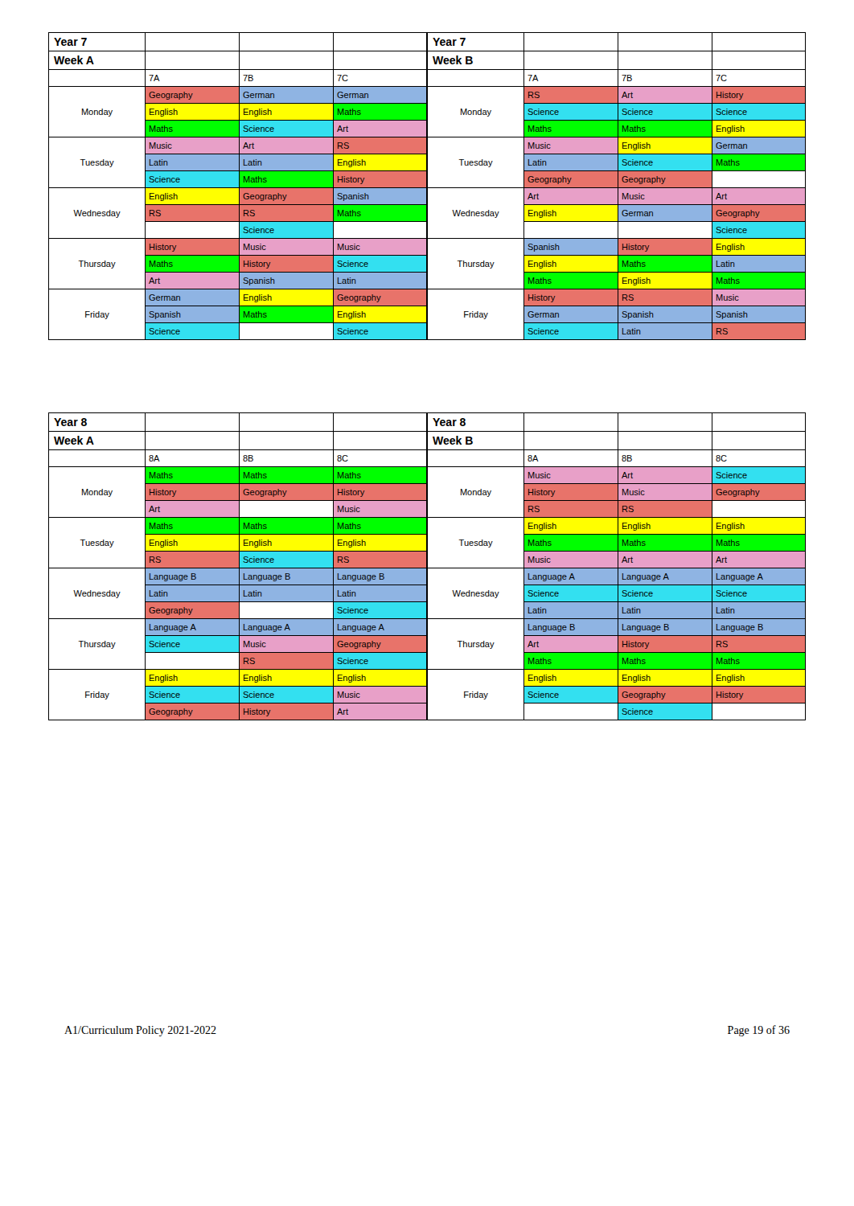| Year 7 | | | |
| Week A | | | |
| | 7A | 7B | 7C |
| Monday | Geography | German | German |
| English | English | Maths |
| Maths | Science | Art |
| Tuesday | Music | Art | RS |
| Latin | Latin | English |
| Science | Maths | History |
| Wednesday | English | Geography | Spanish |
| RS | RS | Maths |
| | Science | |
| Thursday | History | Music | Music |
| Maths | History | Science |
| Art | Spanish | Latin |
| Friday | German | English | Geography |
| Spanish | Maths | English |
| Science | | Science |
| Year 7 | | | |
| Week B | | | |
| | 7A | 7B | 7C |
| Monday | RS | Art | History |
| Science | Science | Science |
| Maths | Maths | English |
| Tuesday | Music | English | German |
| Latin | Science | Maths |
| Geography | Geography | |
| Wednesday | Art | Music | Art |
| English | German | Geography |
| | | Science |
| Thursday | Spanish | History | English |
| English | Maths | Latin |
| Maths | English | Maths |
| Friday | History | RS | Music |
| German | Spanish | Spanish |
| Science | Latin | RS |
| Year 8 | | | |
| Week A | | | |
| | 8A | 8B | 8C |
| Monday | Maths | Maths | Maths |
| History | Geography | History |
| Art | | Music |
| Tuesday | Maths | Maths | Maths |
| English | English | English |
| RS | Science | RS |
| Wednesday | Language B | Language B | Language B |
| Latin | Latin | Latin |
| Geography | | Science |
| Thursday | Language A | Language A | Language A |
| Science | Music | Geography |
| | RS | Science |
| Friday | English | English | English |
| Science | Science | Music |
| Geography | History | Art |
| Year 8 | | | |
| Week B | | | |
| | 8A | 8B | 8C |
| Monday | Music | Art | Science |
| History | Music | Geography |
| RS | RS | |
| Tuesday | English | English | English |
| Maths | Maths | Maths |
| Music | Art | Art |
| Wednesday | Language A | Language A | Language A |
| Science | Science | Science |
| Latin | Latin | Latin |
| Thursday | Language B | Language B | Language B |
| Art | History | RS |
| Maths | Maths | Maths |
| Friday | English | English | English |
| Science | Geography | History |
| | Science | |
A1/Curriculum Policy 2021-2022 Page 19 of 36